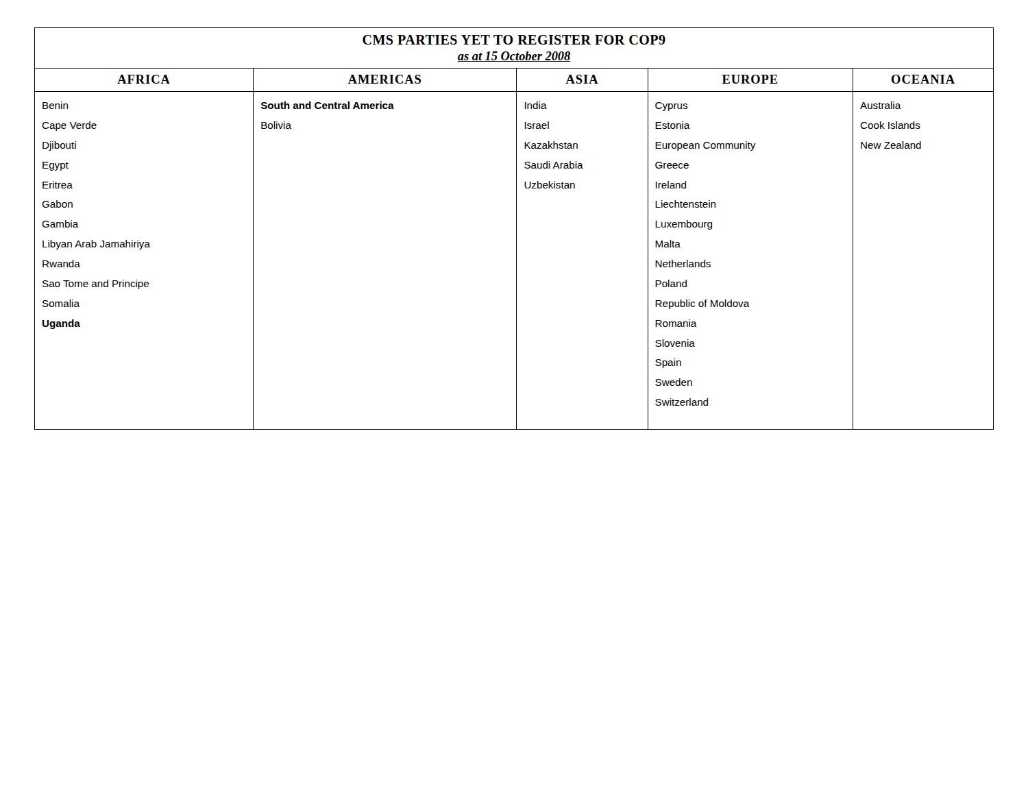| CMS PARTIES YET TO REGISTER FOR COP9 as at 15 October 2008 |
| AFRICA | AMERICAS | ASIA | EUROPE | OCEANIA |
| Benin Cape Verde Djibouti Egypt Eritrea Gabon Gambia Libyan Arab Jamahiriya Rwanda Sao Tome and Principe Somalia Uganda | South and Central America Bolivia | India Israel Kazakhstan Saudi Arabia Uzbekistan | Cyprus Estonia European Community Greece Ireland Liechtenstein Luxembourg Malta Netherlands Poland Republic of Moldova Romania Slovenia Spain Sweden Switzerland | Australia Cook Islands New Zealand |